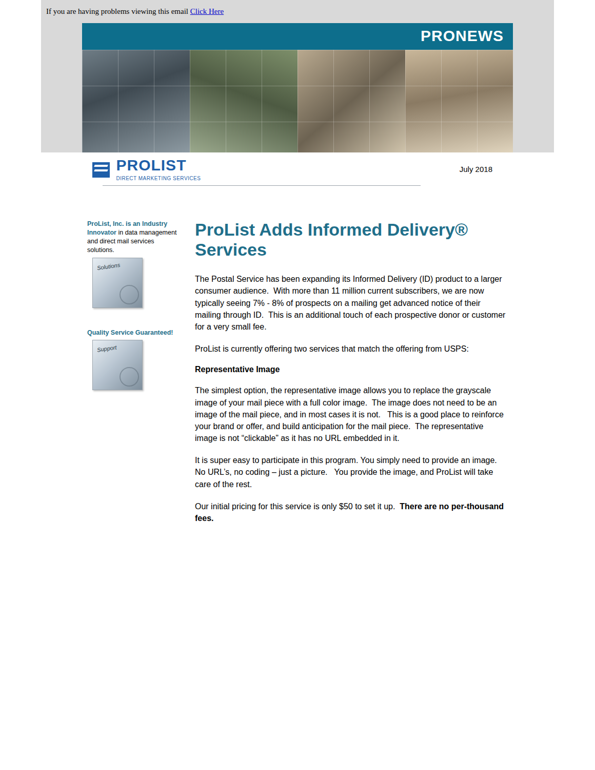If you are having problems viewing this email Click Here
PRONEWS
PROLIST
Direct Marketing Services
July 2018
ProList, Inc. is an Industry Innovator in data management and direct mail services solutions.
Solutions
Quality Service Guaranteed!
Support
ProList Adds Informed Delivery® Services
The Postal Service has been expanding its Informed Delivery (ID) product to a larger consumer audience. With more than 11 million current subscribers, we are now typically seeing 7% - 8% of prospects on a mailing get advanced notice of their mailing through ID. This is an additional touch of each prospective donor or customer for a very small fee.
ProList is currently offering two services that match the offering from USPS:
Representative Image
The simplest option, the representative image allows you to replace the grayscale image of your mail piece with a full color image. The image does not need to be an image of the mail piece, and in most cases it is not. This is a good place to reinforce your brand or offer, and build anticipation for the mail piece. The representative image is not “clickable” as it has no URL embedded in it.
It is super easy to participate in this program. You simply need to provide an image. No URL’s, no coding – just a picture. You provide the image, and ProList will take care of the rest.
Our initial pricing for this service is only $50 to set it up. There are no per-thousand fees.